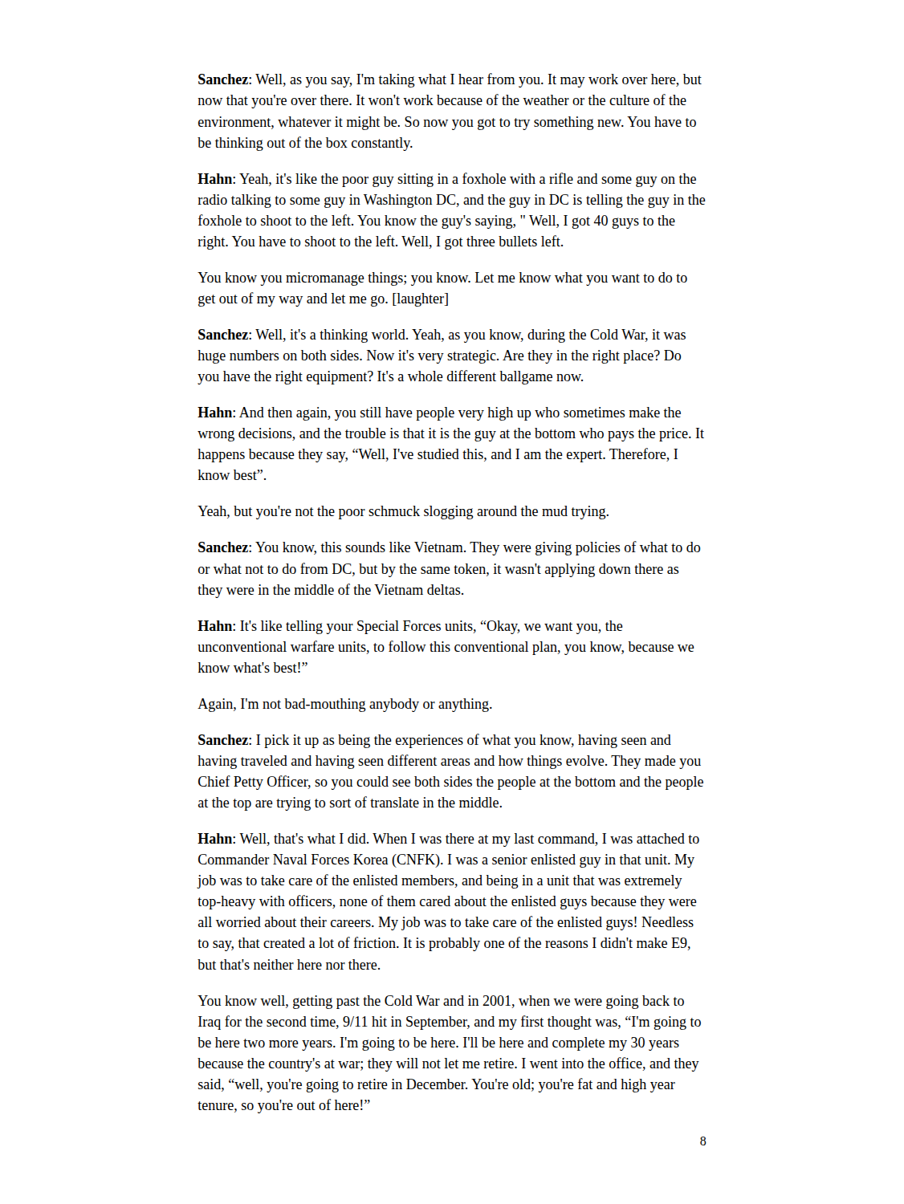Sanchez: Well, as you say, I'm taking what I hear from you. It may work over here, but now that you're over there. It won't work because of the weather or the culture of the environment, whatever it might be. So now you got to try something new. You have to be thinking out of the box constantly.
Hahn: Yeah, it's like the poor guy sitting in a foxhole with a rifle and some guy on the radio talking to some guy in Washington DC, and the guy in DC is telling the guy in the foxhole to shoot to the left. You know the guy's saying, " Well, I got 40 guys to the right. You have to shoot to the left. Well, I got three bullets left.
You know you micromanage things; you know. Let me know what you want to do to get out of my way and let me go. [laughter]
Sanchez: Well, it's a thinking world. Yeah, as you know, during the Cold War, it was huge numbers on both sides. Now it's very strategic. Are they in the right place? Do you have the right equipment? It's a whole different ballgame now.
Hahn: And then again, you still have people very high up who sometimes make the wrong decisions, and the trouble is that it is the guy at the bottom who pays the price. It happens because they say, “Well, I've studied this, and I am the expert. Therefore, I know best”.
Yeah, but you're not the poor schmuck slogging around the mud trying.
Sanchez: You know, this sounds like Vietnam. They were giving policies of what to do or what not to do from DC, but by the same token, it wasn't applying down there as they were in the middle of the Vietnam deltas.
Hahn: It's like telling your Special Forces units, “Okay, we want you, the unconventional warfare units, to follow this conventional plan, you know, because we know what's best!”
Again, I'm not bad-mouthing anybody or anything.
Sanchez: I pick it up as being the experiences of what you know, having seen and having traveled and having seen different areas and how things evolve. They made you Chief Petty Officer, so you could see both sides the people at the bottom and the people at the top are trying to sort of translate in the middle.
Hahn: Well, that's what I did. When I was there at my last command, I was attached to Commander Naval Forces Korea (CNFK). I was a senior enlisted guy in that unit. My job was to take care of the enlisted members, and being in a unit that was extremely top-heavy with officers, none of them cared about the enlisted guys because they were all worried about their careers. My job was to take care of the enlisted guys! Needless to say, that created a lot of friction. It is probably one of the reasons I didn't make E9, but that's neither here nor there.
You know well, getting past the Cold War and in 2001, when we were going back to Iraq for the second time, 9/11 hit in September, and my first thought was, “I'm going to be here two more years. I'm going to be here. I'll be here and complete my 30 years because the country's at war; they will not let me retire. I went into the office, and they said, “well, you're going to retire in December. You're old; you're fat and high year tenure, so you're out of here!”
8